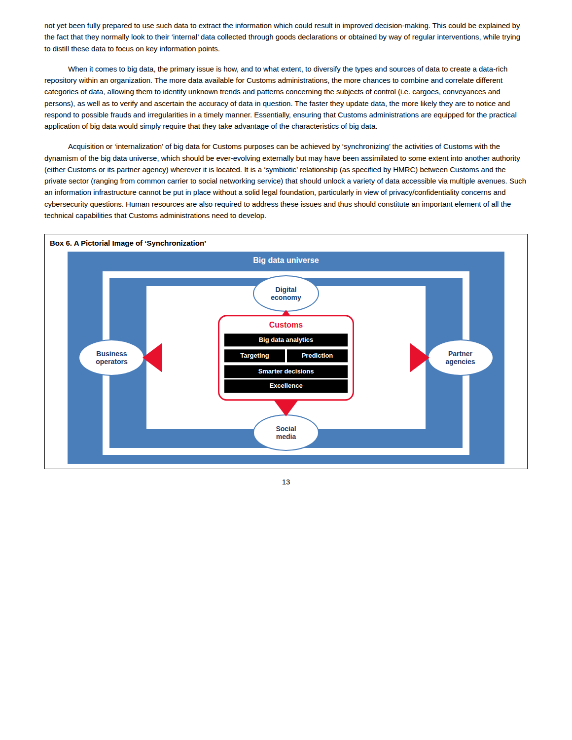not yet been fully prepared to use such data to extract the information which could result in improved decision-making. This could be explained by the fact that they normally look to their ‘internal’ data collected through goods declarations or obtained by way of regular interventions, while trying to distill these data to focus on key information points.
When it comes to big data, the primary issue is how, and to what extent, to diversify the types and sources of data to create a data-rich repository within an organization. The more data available for Customs administrations, the more chances to combine and correlate different categories of data, allowing them to identify unknown trends and patterns concerning the subjects of control (i.e. cargoes, conveyances and persons), as well as to verify and ascertain the accuracy of data in question. The faster they update data, the more likely they are to notice and respond to possible frauds and irregularities in a timely manner. Essentially, ensuring that Customs administrations are equipped for the practical application of big data would simply require that they take advantage of the characteristics of big data.
Acquisition or ‘internalization’ of big data for Customs purposes can be achieved by ‘synchronizing’ the activities of Customs with the dynamism of the big data universe, which should be ever-evolving externally but may have been assimilated to some extent into another authority (either Customs or its partner agency) wherever it is located. It is a ‘symbiotic’ relationship (as specified by HMRC) between Customs and the private sector (ranging from common carrier to social networking service) that should unlock a variety of data accessible via multiple avenues. Such an information infrastructure cannot be put in place without a solid legal foundation, particularly in view of privacy/confidentiality concerns and cybersecurity questions. Human resources are also required to address these issues and thus should constitute an important element of all the technical capabilities that Customs administrations need to develop.
Box 6. A Pictorial Image of ‘Synchronization’
Big data universe
Digital
economy
Social
media
Business
operators
Partner
agencies
Customs
Big data analytics
Targeting
Prediction
Smarter decisions
Excellence
13